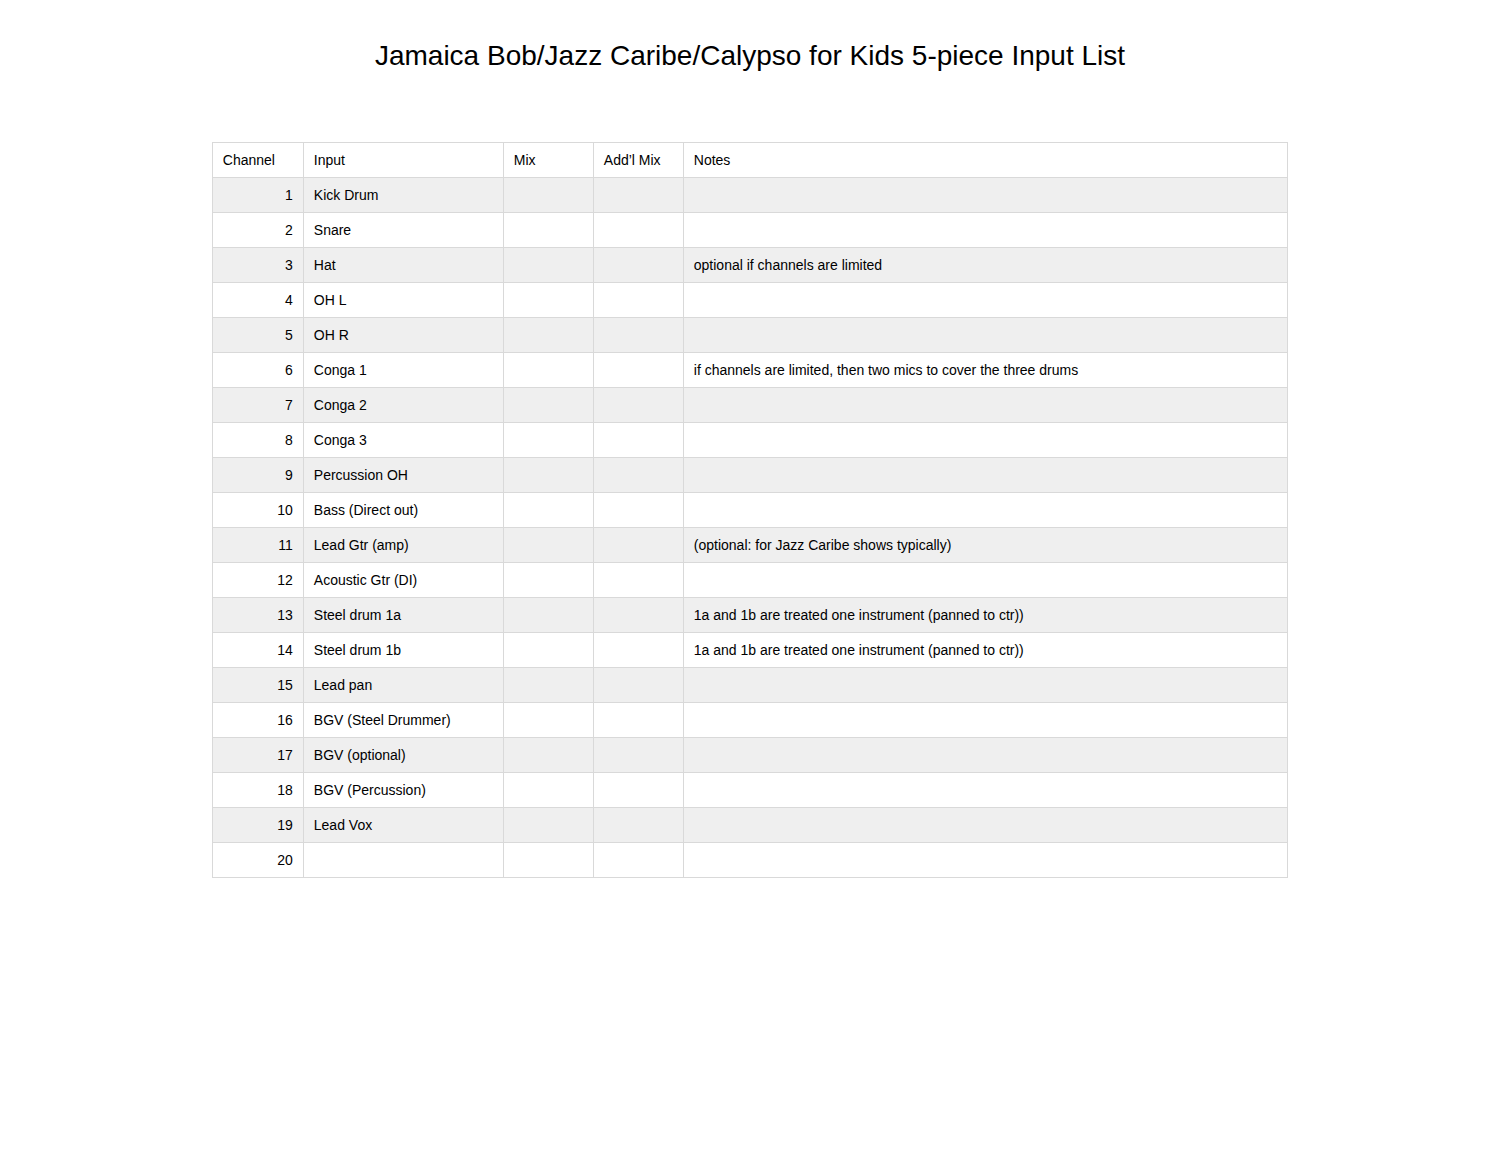Jamaica Bob/Jazz Caribe/Calypso for Kids 5-piece Input List
| Channel | Input | Mix | Add’l Mix | Notes |
| --- | --- | --- | --- | --- |
| 1 | Kick Drum | | | |
| 2 | Snare | | | |
| 3 | Hat | | | optional if channels are limited |
| 4 | OH L | | | |
| 5 | OH R | | | |
| 6 | Conga 1 | | | if channels are limited, then two mics to cover the three drums |
| 7 | Conga 2 | | | |
| 8 | Conga 3 | | | |
| 9 | Percussion OH | | | |
| 10 | Bass (Direct out) | | | |
| 11 | Lead Gtr (amp) | | | (optional: for Jazz Caribe shows typically) |
| 12 | Acoustic Gtr (DI) | | | |
| 13 | Steel drum 1a | | | 1a and 1b are treated one instrument (panned to ctr)) |
| 14 | Steel drum 1b | | | 1a and 1b are treated one instrument (panned to ctr)) |
| 15 | Lead pan | | | |
| 16 | BGV (Steel Drummer) | | | |
| 17 | BGV (optional) | | | |
| 18 | BGV (Percussion) | | | |
| 19 | Lead Vox | | | |
| 20 | | | | |